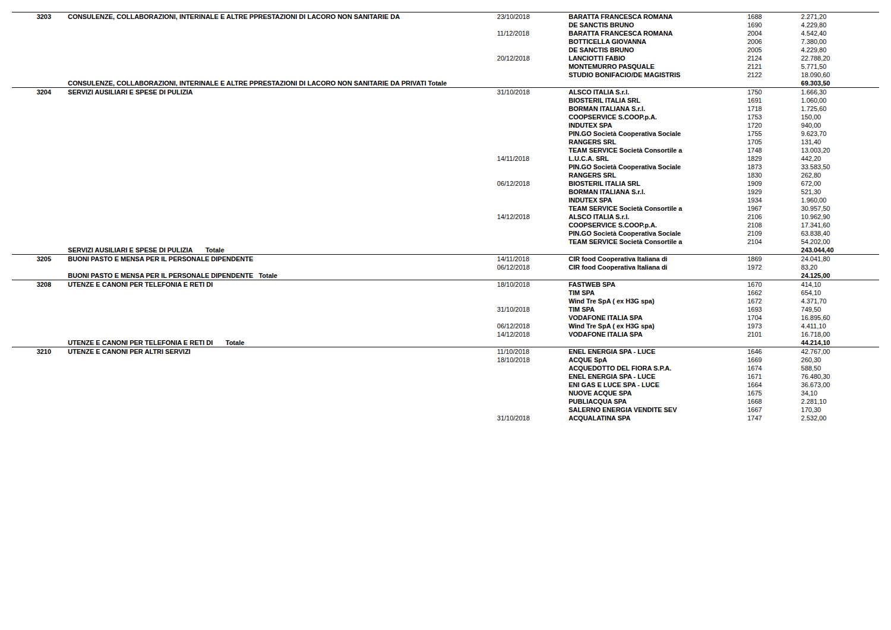| | 3203 | CONSULENZE, COLLABORAZIONI, INTERINALE E ALTRE PPRESTAZIONI DI LACORO NON SANITARIE D A | 23/10/2018 | BARATTA FRANCESCA ROMANA | 1688 | 2.271,20 |
| | | | | DE SANCTIS BRUNO | 1690 | 4.229,80 |
| | | | 11/12/2018 | BARATTA FRANCESCA ROMANA | 2004 | 4.542,40 |
| | | | | BOTTICELLA GIOVANNA | 2006 | 7.380,00 |
| | | | | DE SANCTIS BRUNO | 2005 | 4.229,80 |
| | | | 20/12/2018 | LANCIOTTI FABIO | 2124 | 22.788,20 |
| | | | | MONTEMURRO PASQUALE | 2121 | 5.771,50 |
| | | | | STUDIO BONIFACIO/DE MAGISTRIS | 2122 | 18.090,60 |
| | | CONSULENZE, COLLABORAZIONI, INTERINALE E ALTRE PPRESTAZIONI DI LACORO NON SANITARIE DA PRIVATI Totale | 69.303,50 |
| | 3204 | SERVIZI AUSILIARI E SPESE DI PULIZIA | 31/10/2018 | ALSCO ITALIA S.r.l. | 1750 | 1.666,30 |
| | | | | BIOSTERIL ITALIA SRL | 1691 | 1.060,00 |
| | | | | BORMAN ITALIANA S.r.l. | 1718 | 1.725,60 |
| | | | | COOPSERVICE S.COOP.p.A. | 1753 | 150,00 |
| | | | | INDUTEX SPA | 1720 | 940,00 |
| | | | | PIN.GO Società Cooperativa Sociale | 1755 | 9.623,70 |
| | | | | RANGERS SRL | 1705 | 131,40 |
| | | | | TEAM SERVICE Società Consortile a | 1748 | 13.003,20 |
| | | | 14/11/2018 | L.U.C.A. SRL | 1829 | 442,20 |
| | | | | PIN.GO Società Cooperativa Sociale | 1873 | 33.583,50 |
| | | | | RANGERS SRL | 1830 | 262,80 |
| | | | 06/12/2018 | BIOSTERIL ITALIA SRL | 1909 | 672,00 |
| | | | | BORMAN ITALIANA S.r.l. | 1929 | 521,30 |
| | | | | INDUTEX SPA | 1934 | 1.960,00 |
| | | | | TEAM SERVICE Società Consortile a | 1967 | 30.957,50 |
| | | | 14/12/2018 | ALSCO ITALIA S.r.l. | 2106 | 10.962,90 |
| | | | | COOPSERVICE S.COOP.p.A. | 2108 | 17.341,60 |
| | | | | PIN.GO Società Cooperativa Sociale | 2109 | 63.838,40 |
| | | | | TEAM SERVICE Società Consortile a | 2104 | 54.202,00 |
| | | SERVIZI AUSILIARI E SPESE DI PULIZIA Totale | 243.044,40 |
| | 3205 | BUONI PASTO E MENSA PER IL PERSONALE DIPENDENTE | 14/11/2018 | CIR food Cooperativa Italiana di | 1869 | 24.041,80 |
| | | | 06/12/2018 | CIR food Cooperativa Italiana di | 1972 | 83,20 |
| | | BUONI PASTO E MENSA PER IL PERSONALE DIPENDENTE Totale | 24.125,00 |
| | 3208 | UTENZE E CANONI PER TELEFONIA E RETI DI | 18/10/2018 | FASTWEB SPA | 1670 | 414,10 |
| | | | | TIM SPA | 1662 | 654,10 |
| | | | | Wind Tre SpA ( ex H3G spa) | 1672 | 4.371,70 |
| | | | 31/10/2018 | TIM SPA | 1693 | 749,50 |
| | | | | VODAFONE ITALIA SPA | 1704 | 16.895,60 |
| | | | 06/12/2018 | Wind Tre SpA ( ex H3G spa) | 1973 | 4.411,10 |
| | | | 14/12/2018 | VODAFONE ITALIA SPA | 2101 | 16.718,00 |
| | | UTENZE E CANONI PER TELEFONIA E RETI DI Totale | 44.214,10 |
| | 3210 | UTENZE E CANONI PER ALTRI SERVIZI | 11/10/2018 | ENEL ENERGIA SPA - LUCE | 1646 | 42.767,00 |
| | | | 18/10/2018 | ACQUE SpA | 1669 | 260,30 |
| | | | | ACQUEDOTTO DEL FIORA S.P.A. | 1674 | 588,50 |
| | | | | ENEL ENERGIA SPA - LUCE | 1671 | 76.480,30 |
| | | | | ENI GAS E LUCE SPA - LUCE | 1664 | 36.673,00 |
| | | | | NUOVE ACQUE SPA | 1675 | 34,10 |
| | | | | PUBLIACQUA SPA | 1668 | 2.281,10 |
| | | | | SALERNO ENERGIA VENDITE SEV | 1667 | 170,30 |
| | | | 31/10/2018 | ACQUALATINA SPA | 1747 | 2.532,00 |